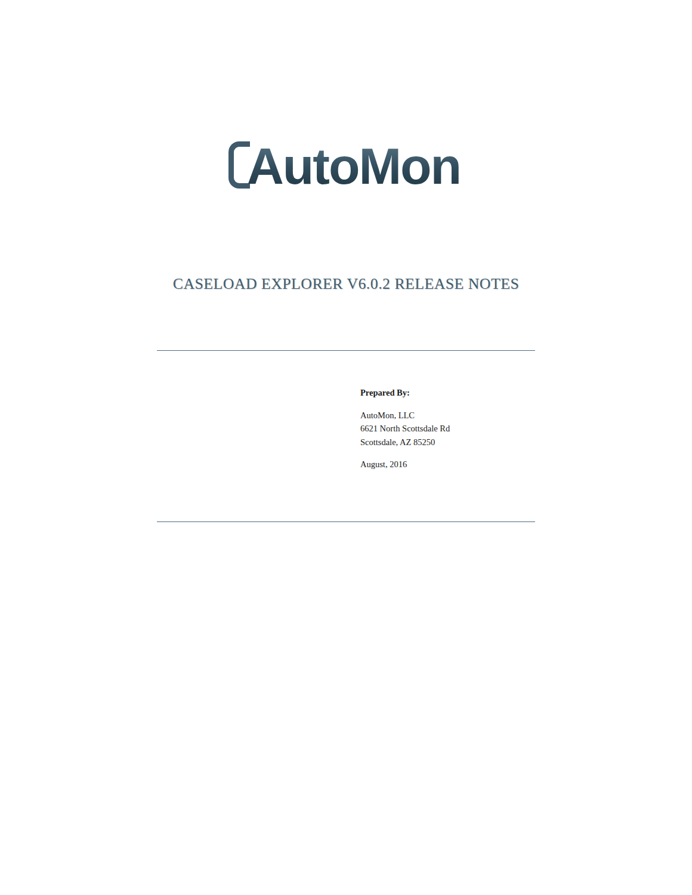AutoMon
Caseload Explorer v6.0.2 Release Notes
Prepared By:
AutoMon, LLC
6621 North Scottsdale Rd
Scottsdale, AZ 85250
August, 2016